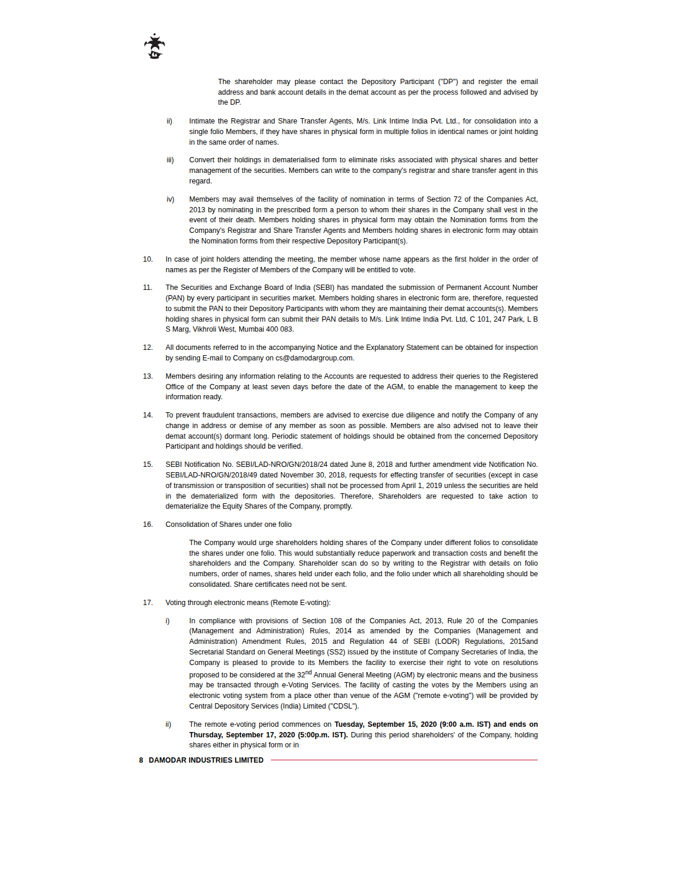The shareholder may please contact the Depository Participant ("DP") and register the email address and bank account details in the demat account as per the process followed and advised by the DP.
ii)
Intimate the Registrar and Share Transfer Agents, M/s. Link Intime India Pvt. Ltd., for consolidation into a single folio Members, if they have shares in physical form in multiple folios in identical names or joint holding in the same order of names.
iii)
Convert their holdings in dematerialised form to eliminate risks associated with physical shares and better management of the securities. Members can write to the company's registrar and share transfer agent in this regard.
iv)
Members may avail themselves of the facility of nomination in terms of Section 72 of the Companies Act, 2013 by nominating in the prescribed form a person to whom their shares in the Company shall vest in the event of their death. Members holding shares in physical form may obtain the Nomination forms from the Company's Registrar and Share Transfer Agents and Members holding shares in electronic form may obtain the Nomination forms from their respective Depository Participant(s).
10.
In case of joint holders attending the meeting, the member whose name appears as the first holder in the order of names as per the Register of Members of the Company will be entitled to vote.
11.
The Securities and Exchange Board of India (SEBI) has mandated the submission of Permanent Account Number (PAN) by every participant in securities market. Members holding shares in electronic form are, therefore, requested to submit the PAN to their Depository Participants with whom they are maintaining their demat accounts(s). Members holding shares in physical form can submit their PAN details to M/s. Link Intime India Pvt. Ltd, C 101, 247 Park, L B S Marg, Vikhroli West, Mumbai 400 083.
12.
All documents referred to in the accompanying Notice and the Explanatory Statement can be obtained for inspection by sending E-mail to Company on cs@damodargroup.com.
13.
Members desiring any information relating to the Accounts are requested to address their queries to the Registered Office of the Company at least seven days before the date of the AGM, to enable the management to keep the information ready.
14.
To prevent fraudulent transactions, members are advised to exercise due diligence and notify the Company of any change in address or demise of any member as soon as possible. Members are also advised not to leave their demat account(s) dormant long. Periodic statement of holdings should be obtained from the concerned Depository Participant and holdings should be verified.
15.
SEBI Notification No. SEBI/LAD-NRO/GN/2018/24 dated June 8, 2018 and further amendment vide Notification No. SEBI/LAD-NRO/GN/2018/49 dated November 30, 2018, requests for effecting transfer of securities (except in case of transmission or transposition of securities) shall not be processed from April 1, 2019 unless the securities are held in the dematerialized form with the depositories. Therefore, Shareholders are requested to take action to dematerialize the Equity Shares of the Company, promptly.
16.
Consolidation of Shares under one folio
The Company would urge shareholders holding shares of the Company under different folios to consolidate the shares under one folio. This would substantially reduce paperwork and transaction costs and benefit the shareholders and the Company. Shareholder scan do so by writing to the Registrar with details on folio numbers, order of names, shares held under each folio, and the folio under which all shareholding should be consolidated. Share certificates need not be sent.
17.
Voting through electronic means (Remote E-voting):
i)
In compliance with provisions of Section 108 of the Companies Act, 2013, Rule 20 of the Companies (Management and Administration) Rules, 2014 as amended by the Companies (Management and Administration) Amendment Rules, 2015 and Regulation 44 of SEBI (LODR) Regulations, 2015and Secretarial Standard on General Meetings (SS2) issued by the institute of Company Secretaries of India, the Company is pleased to provide to its Members the facility to exercise their right to vote on resolutions proposed to be considered at the 32nd Annual General Meeting (AGM) by electronic means and the business may be transacted through e-Voting Services. The facility of casting the votes by the Members using an electronic voting system from a place other than venue of the AGM ("remote e-voting") will be provided by Central Depository Services (India) Limited ("CDSL").
ii)
The remote e-voting period commences on Tuesday, September 15, 2020 (9:00 a.m. IST) and ends on Thursday, September 17, 2020 (5:00p.m. IST). During this period shareholders' of the Company, holding shares either in physical form or in
8 DAMODAR INDUSTRIES LIMITED